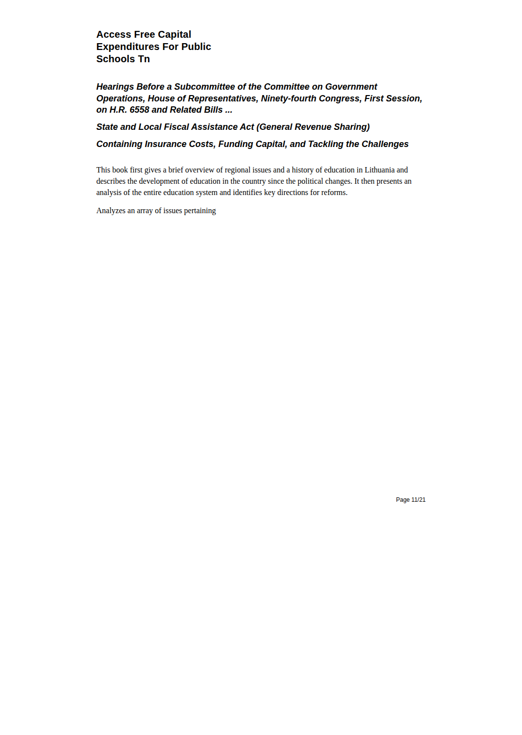Access Free Capital Expenditures For Public Schools Tn
Hearings Before a Subcommittee of the Committee on Government Operations, House of Representatives, Ninety-fourth Congress, First Session, on H.R. 6558 and Related Bills ...
State and Local Fiscal Assistance Act (General Revenue Sharing)
Containing Insurance Costs, Funding Capital, and Tackling the Challenges
This book first gives a brief overview of regional issues and a history of education in Lithuania and describes the development of education in the country since the political changes. It then presents an analysis of the entire education system and identifies key directions for reforms.
Analyzes an array of issues pertaining
Page 11/21